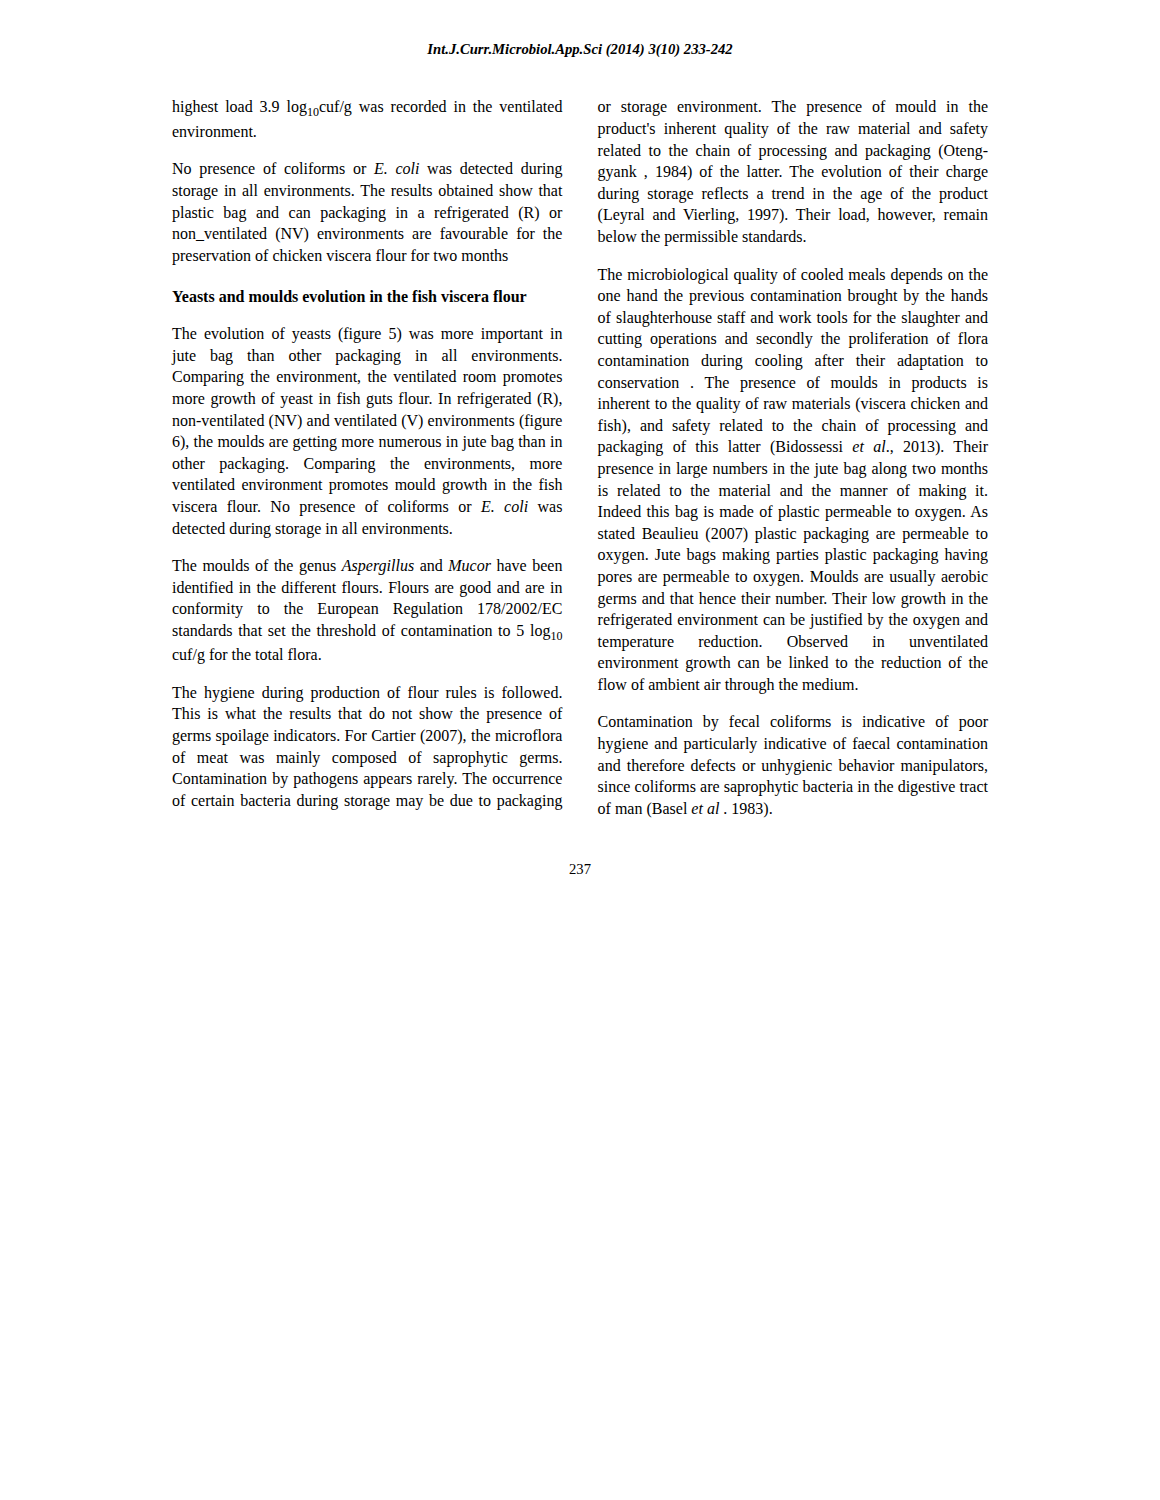Int.J.Curr.Microbiol.App.Sci (2014) 3(10) 233-242
highest load 3.9 log10cuf/g was recorded in the ventilated environment.
No presence of coliforms or E. coli was detected during storage in all environments. The results obtained show that plastic bag and can packaging in a refrigerated (R) or non_ventilated (NV) environments are favourable for the preservation of chicken viscera flour for two months
Yeasts and moulds evolution in the fish viscera flour
The evolution of yeasts (figure 5) was more important in jute bag than other packaging in all environments. Comparing the environment, the ventilated room promotes more growth of yeast in fish guts flour. In refrigerated (R), non-ventilated (NV) and ventilated (V) environments (figure 6), the moulds are getting more numerous in jute bag than in other packaging. Comparing the environments, more ventilated environment promotes mould growth in the fish viscera flour. No presence of coliforms or E. coli was detected during storage in all environments.
The moulds of the genus Aspergillus and Mucor have been identified in the different flours. Flours are good and are in conformity to the European Regulation 178/2002/EC standards that set the threshold of contamination to 5 log10 cuf/g for the total flora.
The hygiene during production of flour rules is followed. This is what the results that do not show the presence of germs spoilage indicators. For Cartier (2007), the microflora of meat was mainly composed of saprophytic germs. Contamination by pathogens appears rarely. The occurrence of certain bacteria during storage may be due to packaging or storage environment. The presence of mould in the product's inherent quality of the raw material and safety related to the chain of processing and packaging (Oteng- gyank , 1984) of the latter. The evolution of their charge during storage reflects a trend in the age of the product (Leyral and Vierling, 1997). Their load, however, remain below the permissible standards.
The microbiological quality of cooled meals depends on the one hand the previous contamination brought by the hands of slaughterhouse staff and work tools for the slaughter and cutting operations and secondly the proliferation of flora contamination during cooling after their adaptation to conservation . The presence of moulds in products is inherent to the quality of raw materials (viscera chicken and fish), and safety related to the chain of processing and packaging of this latter (Bidossessi et al., 2013). Their presence in large numbers in the jute bag along two months is related to the material and the manner of making it. Indeed this bag is made of plastic permeable to oxygen. As stated Beaulieu (2007) plastic packaging are permeable to oxygen. Jute bags making parties plastic packaging having pores are permeable to oxygen. Moulds are usually aerobic germs and that hence their number. Their low growth in the refrigerated environment can be justified by the oxygen and temperature reduction. Observed in unventilated environment growth can be linked to the reduction of the flow of ambient air through the medium.
Contamination by fecal coliforms is indicative of poor hygiene and particularly indicative of faecal contamination and therefore defects or unhygienic behavior manipulators, since coliforms are saprophytic bacteria in the digestive tract of man (Basel et al . 1983).
237